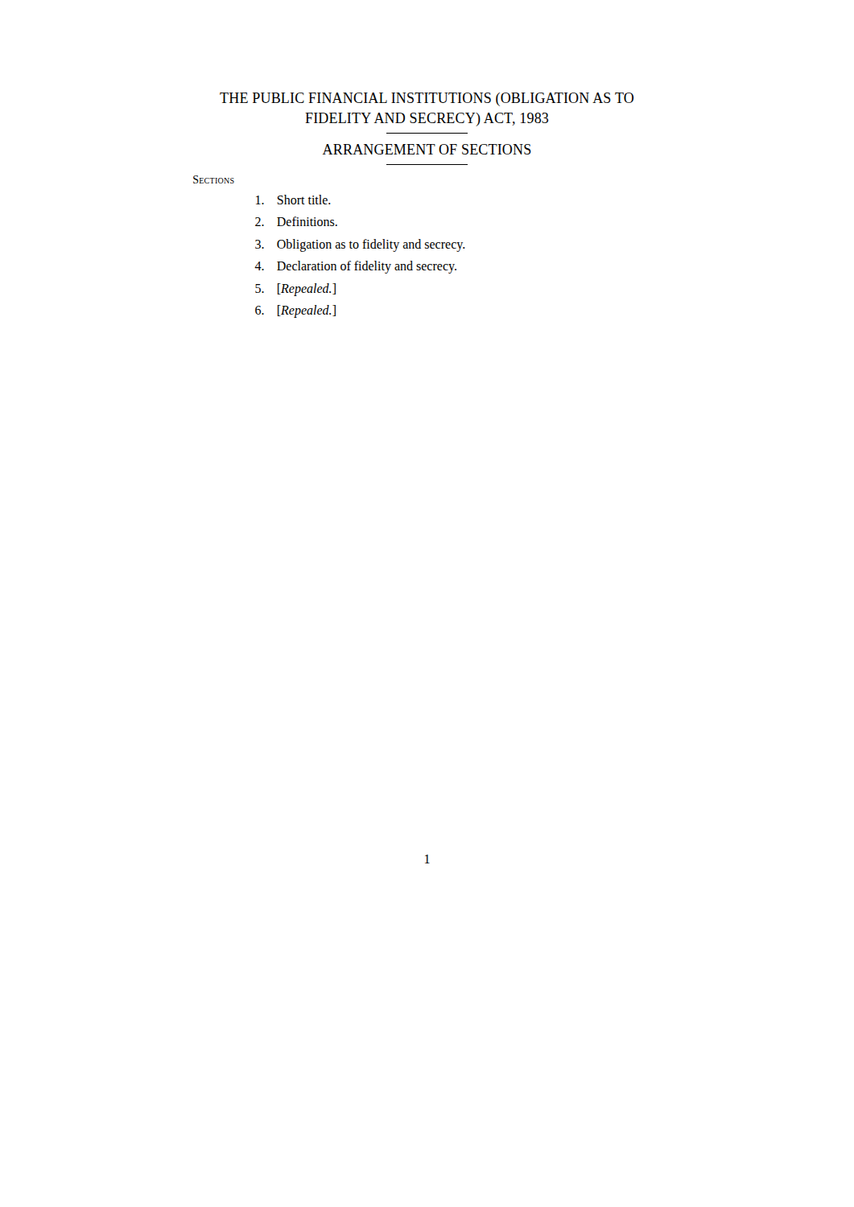THE PUBLIC FINANCIAL INSTITUTIONS (OBLIGATION AS TO FIDELITY AND SECRECY) ACT, 1983
ARRANGEMENT OF SECTIONS
Sections
1. Short title.
2. Definitions.
3. Obligation as to fidelity and secrecy.
4. Declaration of fidelity and secrecy.
5.[Repealed.]
6.[Repealed.]
1